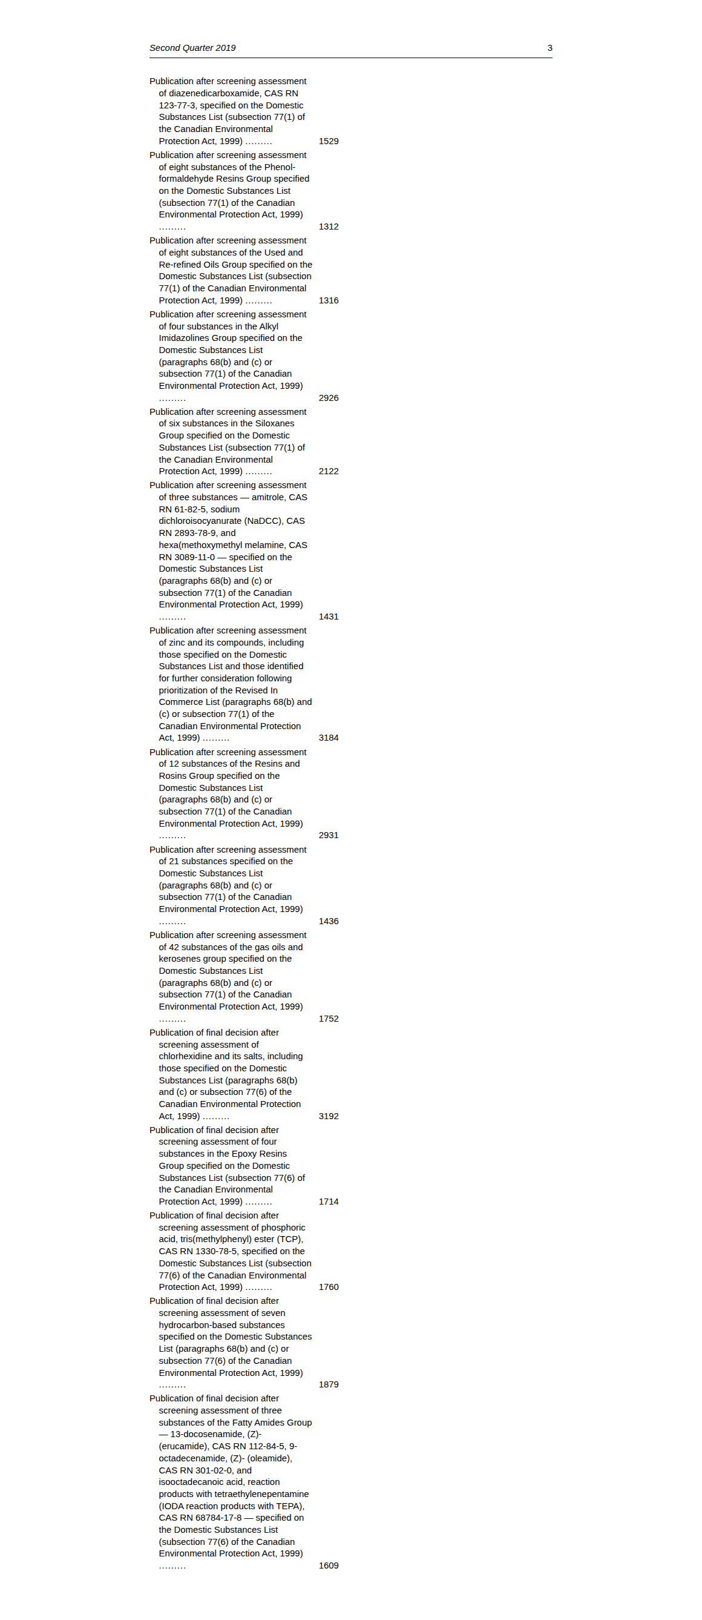Second Quarter 2019
3
Publication after screening assessment of diazenedicarboxamide, CAS RN 123-77-3, specified on the Domestic Substances List (subsection 77(1) of the Canadian Environmental Protection Act, 1999) .........
1529
Publication after screening assessment of eight substances of the Phenol-formaldehyde Resins Group specified on the Domestic Substances List (subsection 77(1) of the Canadian Environmental Protection Act, 1999) .........
1312
Publication after screening assessment of eight substances of the Used and Re-refined Oils Group specified on the Domestic Substances List (subsection 77(1) of the Canadian Environmental Protection Act, 1999) .........
1316
Publication after screening assessment of four substances in the Alkyl Imidazolines Group specified on the Domestic Substances List (paragraphs 68(b) and (c) or subsection 77(1) of the Canadian Environmental Protection Act, 1999) .........
2926
Publication after screening assessment of six substances in the Siloxanes Group specified on the Domestic Substances List (subsection 77(1) of the Canadian Environmental Protection Act, 1999) .........
2122
Publication after screening assessment of three substances — amitrole, CAS RN 61-82-5, sodium dichloroisocyanurate (NaDCC), CAS RN 2893-78-9, and hexa(methoxymethyl melamine, CAS RN 3089-11-0 — specified on the Domestic Substances List (paragraphs 68(b) and (c) or subsection 77(1) of the Canadian Environmental Protection Act, 1999) .........
1431
Publication after screening assessment of zinc and its compounds, including those specified on the Domestic Substances List and those identified for further consideration following prioritization of the Revised In Commerce List (paragraphs 68(b) and (c) or subsection 77(1) of the Canadian Environmental Protection Act, 1999) .........
3184
Publication after screening assessment of 12 substances of the Resins and Rosins Group specified on the Domestic Substances List (paragraphs 68(b) and (c) or subsection 77(1) of the Canadian Environmental Protection Act, 1999) .........
2931
Publication after screening assessment of 21 substances specified on the Domestic Substances List (paragraphs 68(b) and (c) or subsection 77(1) of the Canadian Environmental Protection Act, 1999) .........
1436
Publication after screening assessment of 42 substances of the gas oils and kerosenes group specified on the Domestic Substances List (paragraphs 68(b) and (c) or subsection 77(1) of the Canadian Environmental Protection Act, 1999) .........
1752
Publication of final decision after screening assessment of chlorhexidine and its salts, including those specified on the Domestic Substances List (paragraphs 68(b) and (c) or subsection 77(6) of the Canadian Environmental Protection Act, 1999) .........
3192
Publication of final decision after screening assessment of four substances in the Epoxy Resins Group specified on the Domestic Substances List (subsection 77(6) of the Canadian Environmental Protection Act, 1999) .........
1714
Publication of final decision after screening assessment of phosphoric acid, tris(methylphenyl) ester (TCP), CAS RN 1330-78-5, specified on the Domestic Substances List (subsection 77(6) of the Canadian Environmental Protection Act, 1999) .........
1760
Publication of final decision after screening assessment of seven hydrocarbon-based substances specified on the Domestic Substances List (paragraphs 68(b) and (c) or subsection 77(6) of the Canadian Environmental Protection Act, 1999) .........
1879
Publication of final decision after screening assessment of three substances of the Fatty Amides Group — 13-docosenamide, (Z)- (erucamide), CAS RN 112-84-5, 9-octadecenamide, (Z)- (oleamide), CAS RN 301-02-0, and isooctadecanoic acid, reaction products with tetraethylenepentamine (IODA reaction products with TEPA), CAS RN 68784-17-8 — specified on the Domestic Substances List (subsection 77(6) of the Canadian Environmental Protection Act, 1999) .........
1609